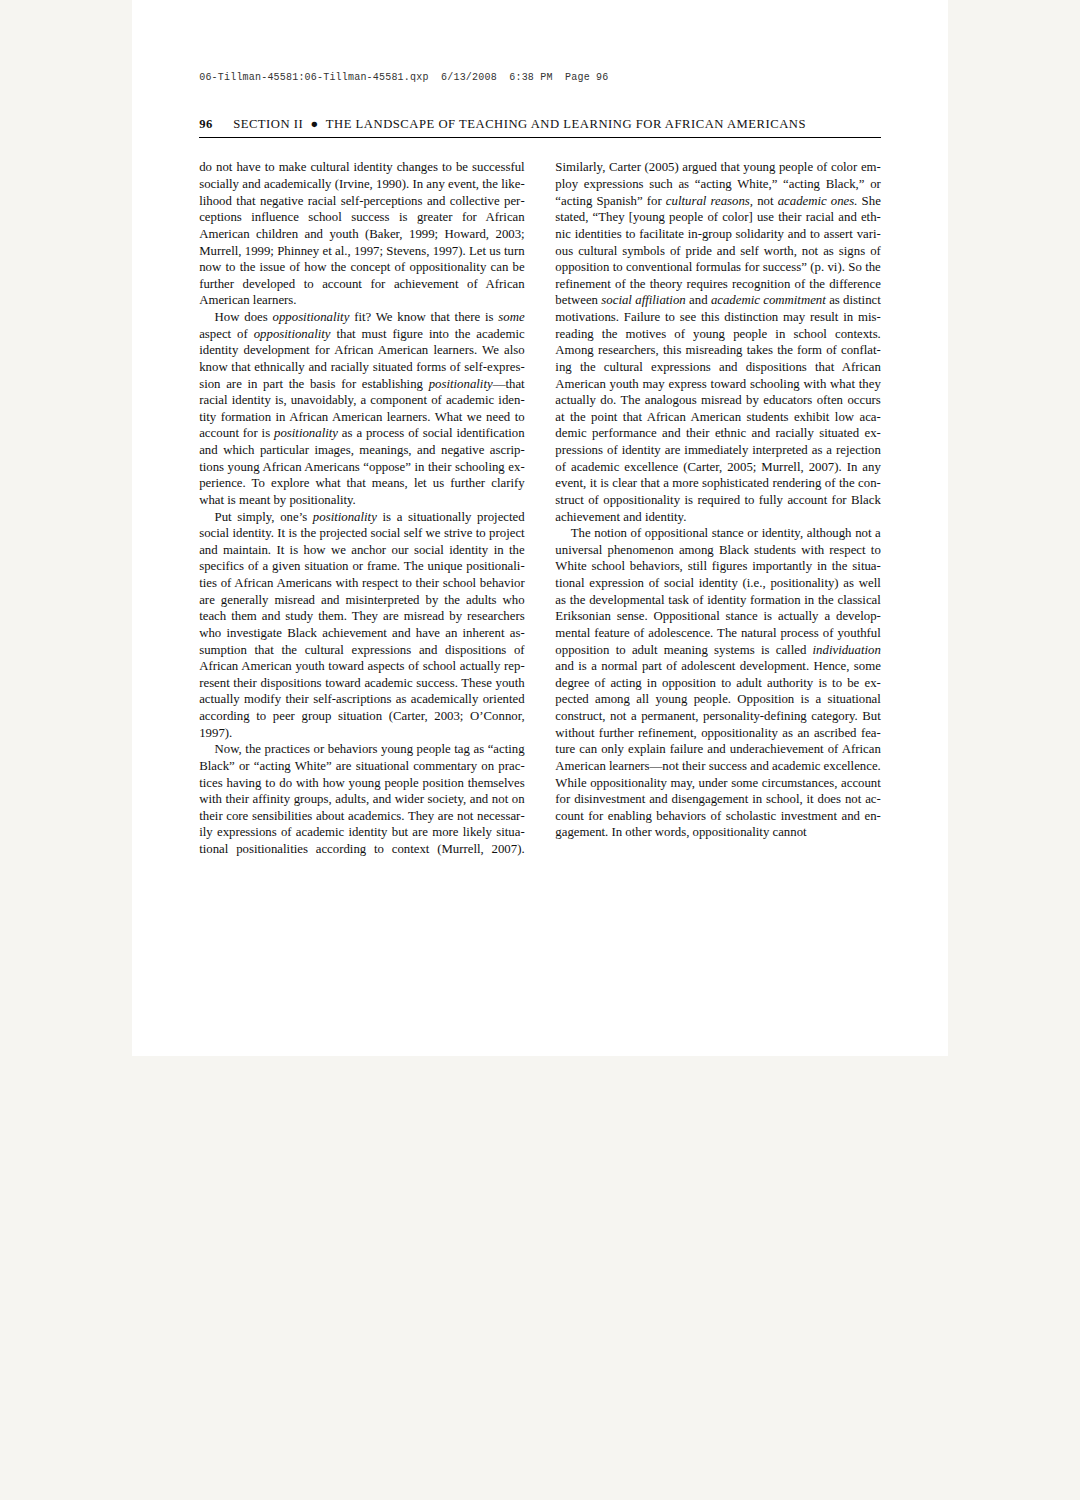06-Tillman-45581:06-Tillman-45581.qxp 6/13/2008 6:38 PM Page 96
96 SECTION II ● THE LANDSCAPE OF TEACHING AND LEARNING FOR AFRICAN AMERICANS
do not have to make cultural identity changes to be successful socially and academically (Irvine, 1990). In any event, the likelihood that negative racial self-perceptions and collective perceptions influence school success is greater for African American children and youth (Baker, 1999; Howard, 2003; Murrell, 1999; Phinney et al., 1997; Stevens, 1997). Let us turn now to the issue of how the concept of oppositionality can be further developed to account for achievement of African American learners.
How does oppositionality fit? We know that there is some aspect of oppositionality that must figure into the academic identity development for African American learners. We also know that ethnically and racially situated forms of self-expression are in part the basis for establishing positionality—that racial identity is, unavoidably, a component of academic identity formation in African American learners. What we need to account for is positionality as a process of social identification and which particular images, meanings, and negative ascriptions young African Americans “oppose” in their schooling experience. To explore what that means, let us further clarify what is meant by positionality.
Put simply, one’s positionality is a situationally projected social identity. It is the projected social self we strive to project and maintain. It is how we anchor our social identity in the specifics of a given situation or frame. The unique positionalities of African Americans with respect to their school behavior are generally misread and misinterpreted by the adults who teach them and study them. They are misread by researchers who investigate Black achievement and have an inherent assumption that the cultural expressions and dispositions of African American youth toward aspects of school actually represent their dispositions toward academic success. These youth actually modify their self-ascriptions as academically oriented according to peer group situation (Carter, 2003; O’Connor, 1997).
Now, the practices or behaviors young people tag as “acting Black” or “acting White” are situational commentary on practices having to do with how young people position themselves with their affinity groups, adults, and wider society, and not on their core sensibilities about academics. They are not necessarily expressions of academic identity but are more likely situational positionalities according to context (Murrell, 2007). Similarly, Carter (2005) argued that young people of color employ expressions such as “acting White,” “acting Black,” or “acting Spanish” for cultural reasons, not academic ones. She stated, “They [young people of color] use their racial and ethnic identities to facilitate in-group solidarity and to assert various cultural symbols of pride and self worth, not as signs of opposition to conventional formulas for success” (p. vi). So the refinement of the theory requires recognition of the difference between social affiliation and academic commitment as distinct motivations. Failure to see this distinction may result in misreading the motives of young people in school contexts. Among researchers, this misreading takes the form of conflating the cultural expressions and dispositions that African American youth may express toward schooling with what they actually do. The analogous misread by educators often occurs at the point that African American students exhibit low academic performance and their ethnic and racially situated expressions of identity are immediately interpreted as a rejection of academic excellence (Carter, 2005; Murrell, 2007). In any event, it is clear that a more sophisticated rendering of the construct of oppositionality is required to fully account for Black achievement and identity.
The notion of oppositional stance or identity, although not a universal phenomenon among Black students with respect to White school behaviors, still figures importantly in the situational expression of social identity (i.e., positionality) as well as the developmental task of identity formation in the classical Eriksonian sense. Oppositional stance is actually a developmental feature of adolescence. The natural process of youthful opposition to adult meaning systems is called individuation and is a normal part of adolescent development. Hence, some degree of acting in opposition to adult authority is to be expected among all young people. Opposition is a situational construct, not a permanent, personality-defining category. But without further refinement, oppositionality as an ascribed feature can only explain failure and underachievement of African American learners—not their success and academic excellence. While oppositionality may, under some circumstances, account for disinvestment and disengagement in school, it does not account for enabling behaviors of scholastic investment and engagement. In other words, oppositionality cannot